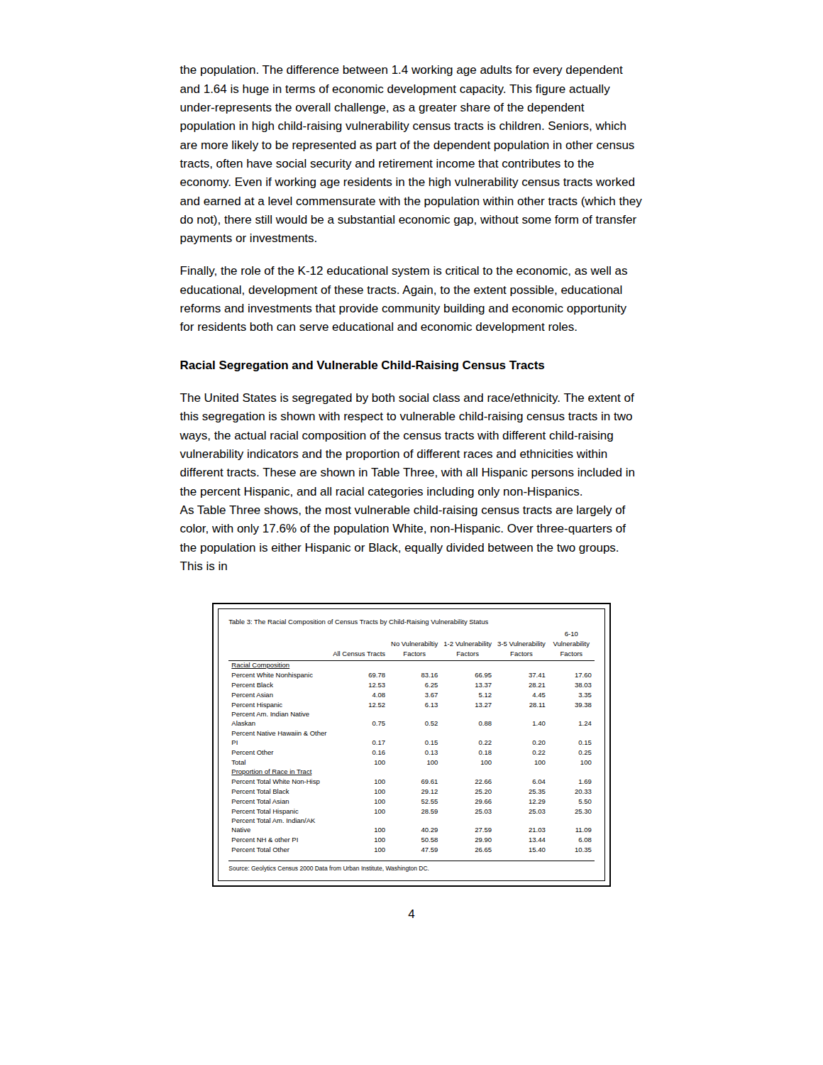the population. The difference between 1.4 working age adults for every dependent and 1.64 is huge in terms of economic development capacity. This figure actually under-represents the overall challenge, as a greater share of the dependent population in high child-raising vulnerability census tracts is children. Seniors, which are more likely to be represented as part of the dependent population in other census tracts, often have social security and retirement income that contributes to the economy. Even if working age residents in the high vulnerability census tracts worked and earned at a level commensurate with the population within other tracts (which they do not), there still would be a substantial economic gap, without some form of transfer payments or investments.
Finally, the role of the K-12 educational system is critical to the economic, as well as educational, development of these tracts. Again, to the extent possible, educational reforms and investments that provide community building and economic opportunity for residents both can serve educational and economic development roles.
Racial Segregation and Vulnerable Child-Raising Census Tracts
The United States is segregated by both social class and race/ethnicity. The extent of this segregation is shown with respect to vulnerable child-raising census tracts in two ways, the actual racial composition of the census tracts with different child-raising vulnerability indicators and the proportion of different races and ethnicities within different tracts. These are shown in Table Three, with all Hispanic persons included in the percent Hispanic, and all racial categories including only non-Hispanics.
As Table Three shows, the most vulnerable child-raising census tracts are largely of color, with only 17.6% of the population White, non-Hispanic. Over three-quarters of the population is either Hispanic or Black, equally divided between the two groups. This is in
Table 3: The Racial Composition of Census Tracts by Child-Raising Vulnerability Status
| | | | | | 6-10 |
| | | No Vulnerabiltiy | 1-2 Vulnerability | 3-5 Vulnerability | Vulnerability |
| | All Census Tracts | Factors | Factors | Factors | Factors |
| Racial Composition |
| Percent White Nonhispanic | 69.78 | 83.16 | 66.95 | 37.41 | 17.60 |
| Percent Black | 12.53 | 6.25 | 13.37 | 28.21 | 38.03 |
| Percent Asian | 4.08 | 3.67 | 5.12 | 4.45 | 3.35 |
| Percent Hispanic | 12.52 | 6.13 | 13.27 | 28.11 | 39.38 |
| Percent Am. Indian Native Alaskan | 0.75 | 0.52 | 0.88 | 1.40 | 1.24 |
| Percent Native Hawaiin & Other PI | 0.17 | 0.15 | 0.22 | 0.20 | 0.15 |
| Percent Other | 0.16 | 0.13 | 0.18 | 0.22 | 0.25 |
| Total | 100 | 100 | 100 | 100 | 100 |
| Proportion of Race in Tract |
| Percent Total White Non-Hisp | 100 | 69.61 | 22.66 | 6.04 | 1.69 |
| Percent Total Black | 100 | 29.12 | 25.20 | 25.35 | 20.33 |
| Percent Total Asian | 100 | 52.55 | 29.66 | 12.29 | 5.50 |
| Percent Total Hispanic | 100 | 28.59 | 25.03 | 25.03 | 25.30 |
| Percent Total Am. Indian/AK Native | 100 | 40.29 | 27.59 | 21.03 | 11.09 |
| Percent NH & other PI | 100 | 50.58 | 29.90 | 13.44 | 6.08 |
| Percent Total Other | 100 | 47.59 | 26.65 | 15.40 | 10.35 |
Source: Geolytics Census 2000 Data from Urban Institute, Washington DC.
4